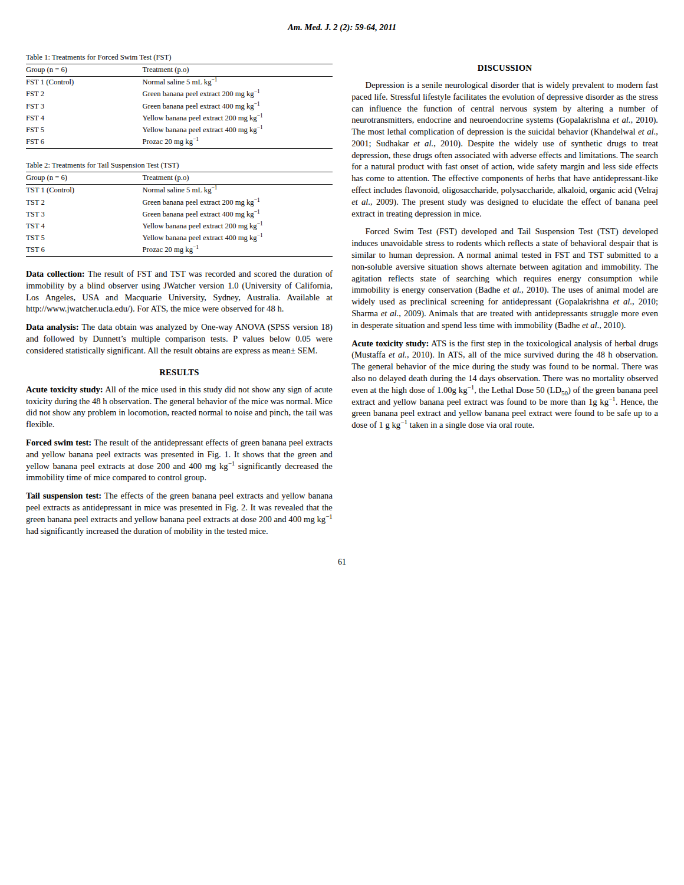Am. Med. J. 2 (2): 59-64, 2011
Table 1: Treatments for Forced Swim Test (FST)
| Group (n = 6) | Treatment (p.o) |
| --- | --- |
| FST 1 (Control) | Normal saline 5 mL kg −1 |
| FST 2 | Green banana peel extract 200 mg kg −1 |
| FST 3 | Green banana peel extract 400 mg kg −1 |
| FST 4 | Yellow banana peel extract 200 mg kg −1 |
| FST 5 | Yellow banana peel extract 400 mg kg −1 |
| FST 6 | Prozac 20 mg kg −1 |
Table 2: Treatments for Tail Suspension Test (TST)
| Group (n = 6) | Treatment (p.o) |
| --- | --- |
| TST 1 (Control) | Normal saline 5 mL kg −1 |
| TST 2 | Green banana peel extract 200 mg kg −1 |
| TST 3 | Green banana peel extract 400 mg kg −1 |
| TST 4 | Yellow banana peel extract 200 mg kg −1 |
| TST 5 | Yellow banana peel extract 400 mg kg −1 |
| TST 6 | Prozac 20 mg kg −1 |
Data collection: The result of FST and TST was recorded and scored the duration of immobility by a blind observer using JWatcher version 1.0 (University of California, Los Angeles, USA and Macquarie University, Sydney, Australia. Available at http://www.jwatcher.ucla.edu/). For ATS, the mice were observed for 48 h.
Data analysis: The data obtain was analyzed by One-way ANOVA (SPSS version 18) and followed by Dunnett’s multiple comparison tests. P values below 0.05 were considered statistically significant. All the result obtains are express as mean± SEM.
RESULTS
Acute toxicity study: All of the mice used in this study did not show any sign of acute toxicity during the 48 h observation. The general behavior of the mice was normal. Mice did not show any problem in locomotion, reacted normal to noise and pinch, the tail was flexible.
Forced swim test: The result of the antidepressant effects of green banana peel extracts and yellow banana peel extracts was presented in Fig. 1. It shows that the green and yellow banana peel extracts at dose 200 and 400 mg kg−1 significantly decreased the immobility time of mice compared to control group.
Tail suspension test: The effects of the green banana peel extracts and yellow banana peel extracts as antidepressant in mice was presented in Fig. 2. It was revealed that the green banana peel extracts and yellow banana peel extracts at dose 200 and 400 mg kg−1 had significantly increased the duration of mobility in the tested mice.
DISCUSSION
Depression is a senile neurological disorder that is widely prevalent to modern fast paced life. Stressful lifestyle facilitates the evolution of depressive disorder as the stress can influence the function of central nervous system by altering a number of neurotransmitters, endocrine and neuroendocrine systems (Gopalakrishna et al., 2010). The most lethal complication of depression is the suicidal behavior (Khandelwal et al., 2001; Sudhakar et al., 2010). Despite the widely use of synthetic drugs to treat depression, these drugs often associated with adverse effects and limitations. The search for a natural product with fast onset of action, wide safety margin and less side effects has come to attention. The effective components of herbs that have antidepressant-like effect includes flavonoid, oligosaccharide, polysaccharide, alkaloid, organic acid (Velraj et al., 2009). The present study was designed to elucidate the effect of banana peel extract in treating depression in mice.
Forced Swim Test (FST) developed and Tail Suspension Test (TST) developed induces unavoidable stress to rodents which reflects a state of behavioral despair that is similar to human depression. A normal animal tested in FST and TST submitted to a non-soluble aversive situation shows alternate between agitation and immobility. The agitation reflects state of searching which requires energy consumption while immobility is energy conservation (Badhe et al., 2010). The uses of animal model are widely used as preclinical screening for antidepressant (Gopalakrishna et al., 2010; Sharma et al., 2009). Animals that are treated with antidepressants struggle more even in desperate situation and spend less time with immobility (Badhe et al., 2010).
Acute toxicity study: ATS is the first step in the toxicological analysis of herbal drugs (Mustaffa et al., 2010). In ATS, all of the mice survived during the 48 h observation. The general behavior of the mice during the study was found to be normal. There was also no delayed death during the 14 days observation. There was no mortality observed even at the high dose of 1.00g kg−1, the Lethal Dose 50 (LD50) of the green banana peel extract and yellow banana peel extract was found to be more than 1g kg−1. Hence, the green banana peel extract and yellow banana peel extract were found to be safe up to a dose of 1 g kg−1 taken in a single dose via oral route.
61